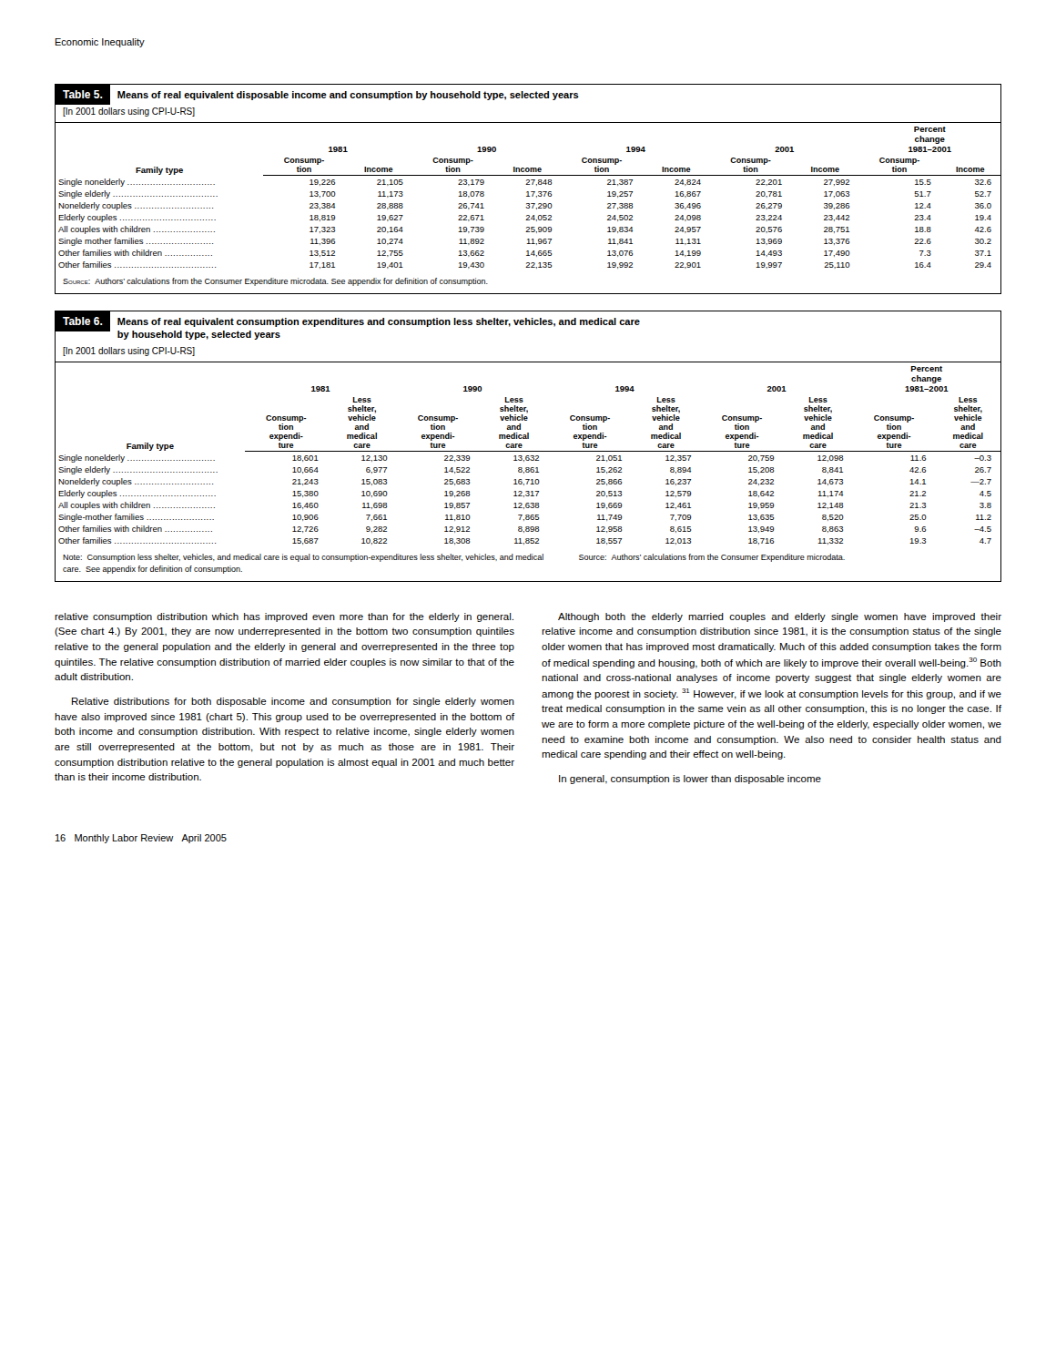Economic Inequality
Table 5.
Means of real equivalent disposable income and consumption by household type, selected years
[In 2001 dollars using CPI-U-RS]
| Family type | 1981 | 1990 | 1994 | 2001 | Percent change 1981–2001 |
| --- | --- | --- | --- | --- | --- |
| Consump- tion | Income | Consump- tion | Income | Consump- tion | Income | Consump- tion | Income | Consump- tion | Income |
| Single nonelderly ............................... | 19,226 | 21,105 | 23,179 | 27,848 | 21,387 | 24,824 | 22,201 | 27,992 | 15.5 | 32.6 |
| Single elderly ..................................... | 13,700 | 11,173 | 18,078 | 17,376 | 19,257 | 16,867 | 20,781 | 17,063 | 51.7 | 52.7 |
| Nonelderly couples ............................ | 23,384 | 28,888 | 26,741 | 37,290 | 27,388 | 36,496 | 26,279 | 39,286 | 12.4 | 36.0 |
| Elderly couples .................................. | 18,819 | 19,627 | 22,671 | 24,052 | 24,502 | 24,098 | 23,224 | 23,442 | 23.4 | 19.4 |
| All couples with children ...................... | 17,323 | 20,164 | 19,739 | 25,909 | 19,834 | 24,957 | 20,576 | 28,751 | 18.8 | 42.6 |
| Single mother families ........................ | 11,396 | 10,274 | 11,892 | 11,967 | 11,841 | 11,131 | 13,969 | 13,376 | 22.6 | 30.2 |
| Other families with children ................. | 13,512 | 12,755 | 13,662 | 14,665 | 13,076 | 14,199 | 14,493 | 17,490 | 7.3 | 37.1 |
| Other families .................................... | 17,181 | 19,401 | 19,430 | 22,135 | 19,992 | 22,901 | 19,997 | 25,110 | 16.4 | 29.4 |
Source: Authors’ calculations from the Consumer Expenditure microdata. See appendix for definition of consumption.
Table 6.
Means of real equivalent consumption expenditures and consumption less shelter, vehicles, and medical care
by household type, selected years
[In 2001 dollars using CPI-U-RS]
| Family type | 1981 | 1990 | 1994 | 2001 | Percent change 1981–2001 |
| --- | --- | --- | --- | --- | --- |
| Consump- tion expendi- ture | Less shelter, vehicle and medical care | Consump- tion expendi- ture | Less shelter, vehicle and medical care | Consump- tion expendi- ture | Less shelter, vehicle and medical care | Consump- tion expendi- ture | Less shelter, vehicle and medical care | Consump- tion expendi- ture | Less shelter, vehicle and medical care |
| Single nonelderly ............................... | 18,601 | 12,130 | 22,339 | 13,632 | 21,051 | 12,357 | 20,759 | 12,098 | 11.6 | –0.3 |
| Single elderly ..................................... | 10,664 | 6,977 | 14,522 | 8,861 | 15,262 | 8,894 | 15,208 | 8,841 | 42.6 | 26.7 |
| Nonelderly couples ............................ | 21,243 | 15,083 | 25,683 | 16,710 | 25,866 | 16,237 | 24,232 | 14,673 | 14.1 | —2.7 |
| Elderly couples .................................. | 15,380 | 10,690 | 19,268 | 12,317 | 20,513 | 12,579 | 18,642 | 11,174 | 21.2 | 4.5 |
| All couples with children ...................... | 16,460 | 11,698 | 19,857 | 12,638 | 19,669 | 12,461 | 19,959 | 12,148 | 21.3 | 3.8 |
| Single-mother families ........................ | 10,906 | 7,661 | 11,810 | 7,865 | 11,749 | 7,709 | 13,635 | 8,520 | 25.0 | 11.2 |
| Other families with children ................. | 12,726 | 9,282 | 12,912 | 8,898 | 12,958 | 8,615 | 13,949 | 8,863 | 9.6 | –4.5 |
| Other families .................................... | 15,687 | 10,822 | 18,308 | 11,852 | 18,557 | 12,013 | 18,716 | 11,332 | 19.3 | 4.7 |
Note: Consumption less shelter, vehicles, and medical care is equal to consumption-expenditures less shelter, vehicles, and medical care. See appendix for definition of consumption.
Source: Authors’ calculations from the Consumer Expenditure microdata.
relative consumption distribution which has improved even more than for the elderly in general. (See chart 4.) By 2001, they are now underrepresented in the bottom two consumption quintiles relative to the general population and the elderly in general and overrepresented in the three top quintiles. The relative consumption distribution of married elder couples is now similar to that of the adult distribution.
Relative distributions for both disposable income and consumption for single elderly women have also improved since 1981 (chart 5). This group used to be overrepresented in the bottom of both income and consumption distribution. With respect to relative income, single elderly women are still overrepresented at the bottom, but not by as much as those are in 1981. Their consumption distribution relative to the general population is almost equal in 2001 and much better than is their income distribution.
Although both the elderly married couples and elderly single women have improved their relative income and consumption distribution since 1981, it is the consumption status of the single older women that has improved most dramatically. Much of this added consumption takes the form of medical spending and housing, both of which are likely to improve their overall well-being.30 Both national and cross-national analyses of income poverty suggest that single elderly women are among the poorest in society. 31 However, if we look at consumption levels for this group, and if we treat medical consumption in the same vein as all other consumption, this is no longer the case. If we are to form a more complete picture of the well-being of the elderly, especially older women, we need to examine both income and consumption. We also need to consider health status and medical care spending and their effect on well-being.
In general, consumption is lower than disposable income
16 Monthly Labor Review April 2005